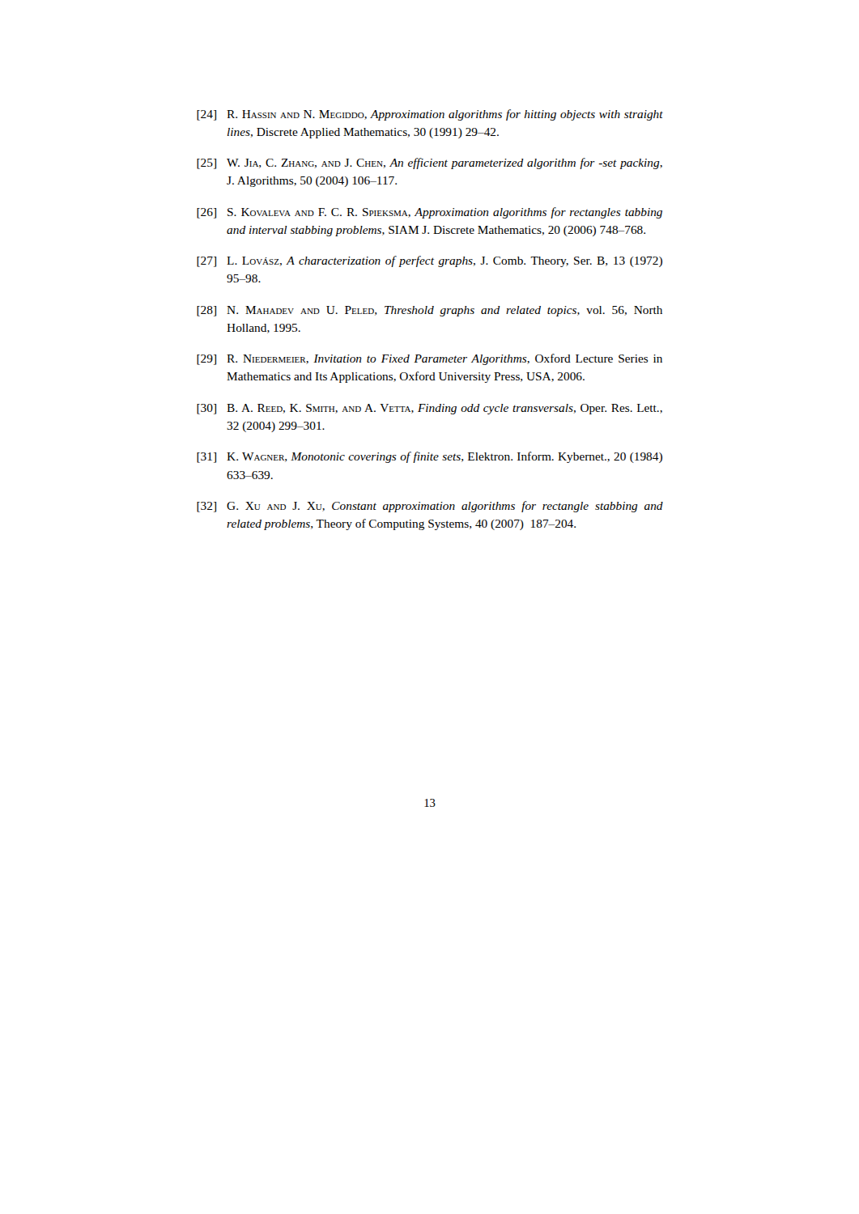[24] R. Hassin and N. Megiddo, Approximation algorithms for hitting objects with straight lines, Discrete Applied Mathematics, 30 (1991) 29–42.
[25] W. Jia, C. Zhang, and J. Chen, An efficient parameterized algorithm for -set packing, J. Algorithms, 50 (2004) 106–117.
[26] S. Kovaleva and F. C. R. Spieksma, Approximation algorithms for rectangles tabbing and interval stabbing problems, SIAM J. Discrete Mathematics, 20 (2006) 748–768.
[27] L. Lovász, A characterization of perfect graphs, J. Comb. Theory, Ser. B, 13 (1972) 95–98.
[28] N. Mahadev and U. Peled, Threshold graphs and related topics, vol. 56, North Holland, 1995.
[29] R. Niedermeier, Invitation to Fixed Parameter Algorithms, Oxford Lecture Series in Mathematics and Its Applications, Oxford University Press, USA, 2006.
[30] B. A. Reed, K. Smith, and A. Vetta, Finding odd cycle transversals, Oper. Res. Lett., 32 (2004) 299–301.
[31] K. Wagner, Monotonic coverings of finite sets, Elektron. Inform. Kybernet., 20 (1984) 633–639.
[32] G. Xu and J. Xu, Constant approximation algorithms for rectangle stabbing and related problems, Theory of Computing Systems, 40 (2007) 187–204.
13